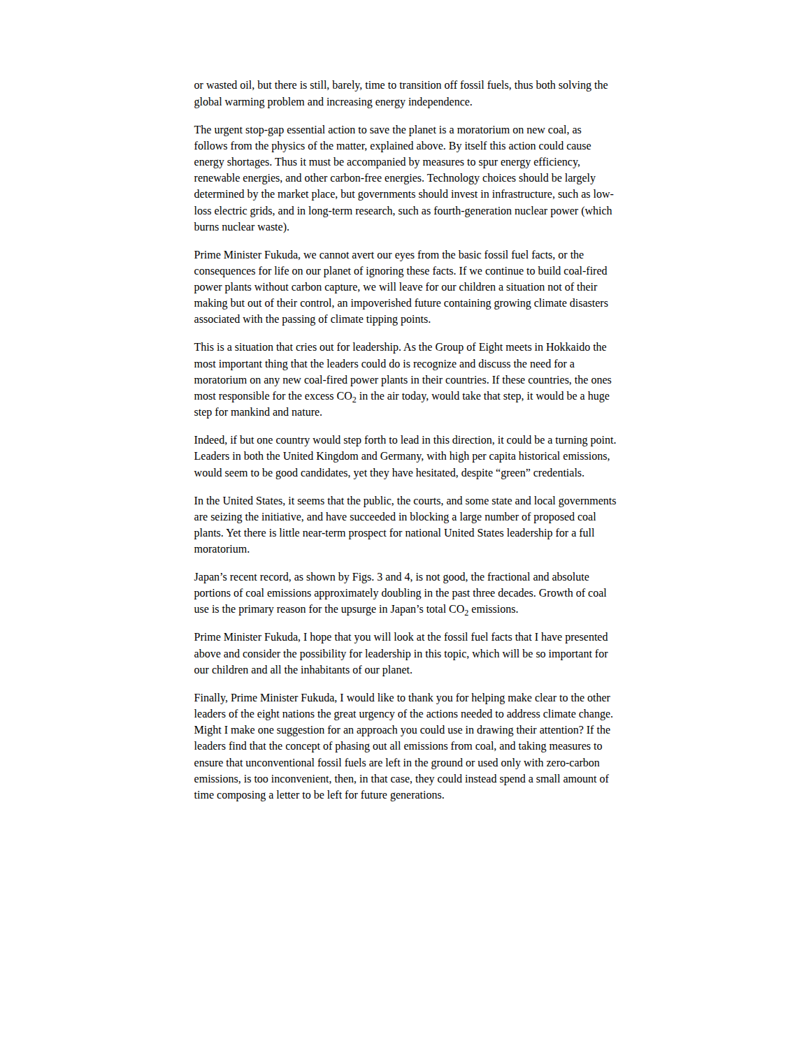or wasted oil, but there is still, barely, time to transition off fossil fuels, thus both solving the global warming problem and increasing energy independence.
The urgent stop-gap essential action to save the planet is a moratorium on new coal, as follows from the physics of the matter, explained above. By itself this action could cause energy shortages. Thus it must be accompanied by measures to spur energy efficiency, renewable energies, and other carbon-free energies. Technology choices should be largely determined by the market place, but governments should invest in infrastructure, such as low-loss electric grids, and in long-term research, such as fourth-generation nuclear power (which burns nuclear waste).
Prime Minister Fukuda, we cannot avert our eyes from the basic fossil fuel facts, or the consequences for life on our planet of ignoring these facts. If we continue to build coal-fired power plants without carbon capture, we will leave for our children a situation not of their making but out of their control, an impoverished future containing growing climate disasters associated with the passing of climate tipping points.
This is a situation that cries out for leadership. As the Group of Eight meets in Hokkaido the most important thing that the leaders could do is recognize and discuss the need for a moratorium on any new coal-fired power plants in their countries. If these countries, the ones most responsible for the excess CO2 in the air today, would take that step, it would be a huge step for mankind and nature.
Indeed, if but one country would step forth to lead in this direction, it could be a turning point. Leaders in both the United Kingdom and Germany, with high per capita historical emissions, would seem to be good candidates, yet they have hesitated, despite “green” credentials.
In the United States, it seems that the public, the courts, and some state and local governments are seizing the initiative, and have succeeded in blocking a large number of proposed coal plants. Yet there is little near-term prospect for national United States leadership for a full moratorium.
Japan’s recent record, as shown by Figs. 3 and 4, is not good, the fractional and absolute portions of coal emissions approximately doubling in the past three decades. Growth of coal use is the primary reason for the upsurge in Japan’s total CO2 emissions.
Prime Minister Fukuda, I hope that you will look at the fossil fuel facts that I have presented above and consider the possibility for leadership in this topic, which will be so important for our children and all the inhabitants of our planet.
Finally, Prime Minister Fukuda, I would like to thank you for helping make clear to the other leaders of the eight nations the great urgency of the actions needed to address climate change. Might I make one suggestion for an approach you could use in drawing their attention? If the leaders find that the concept of phasing out all emissions from coal, and taking measures to ensure that unconventional fossil fuels are left in the ground or used only with zero-carbon emissions, is too inconvenient, then, in that case, they could instead spend a small amount of time composing a letter to be left for future generations.